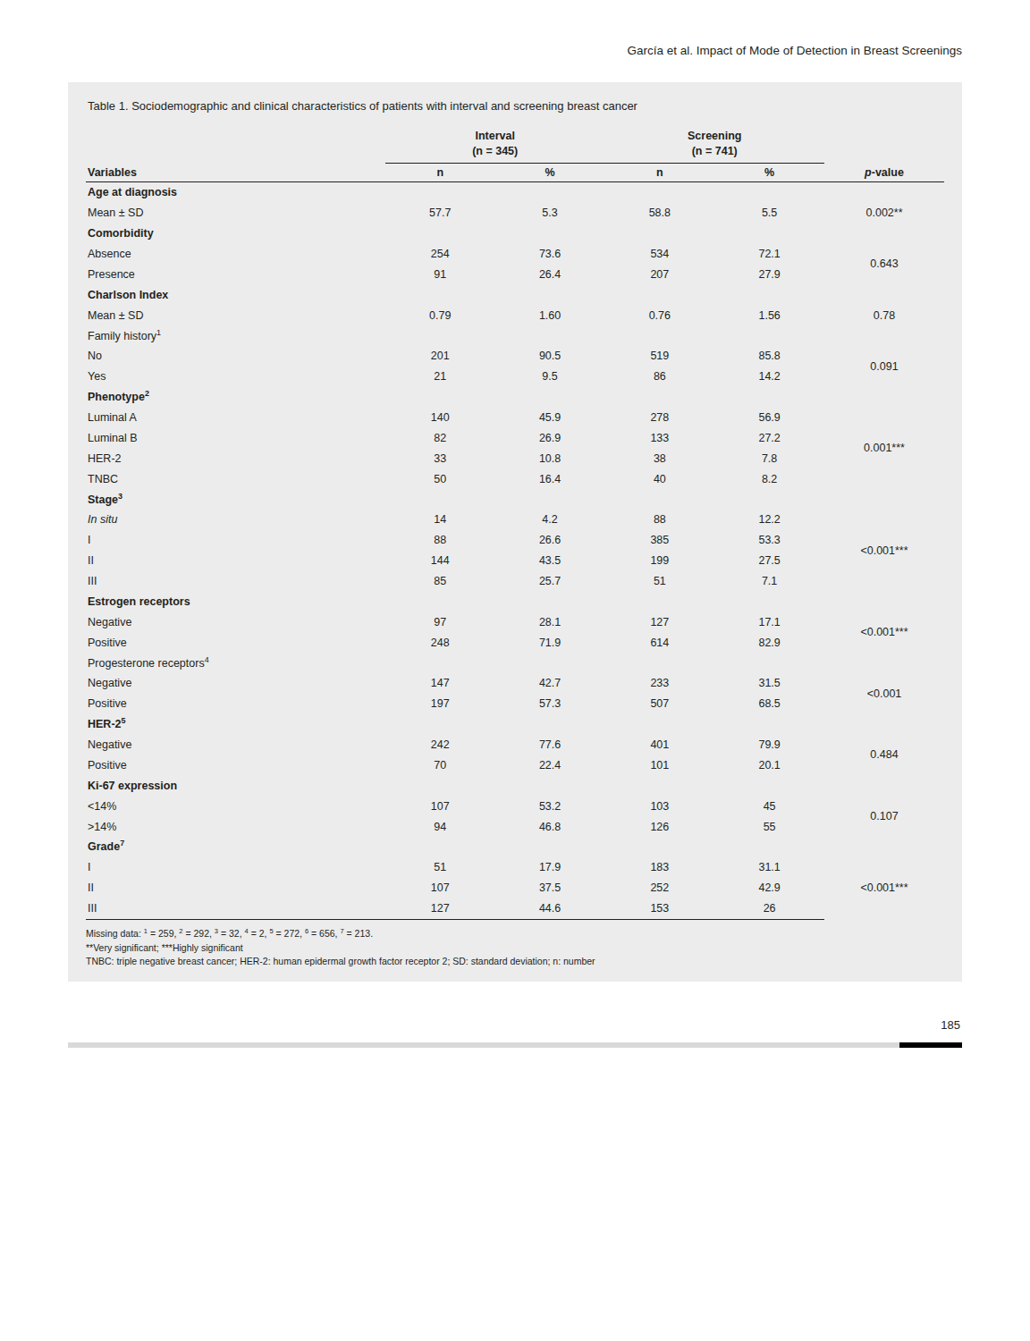García et al. Impact of Mode of Detection in Breast Screenings
Table 1. Sociodemographic and clinical characteristics of patients with interval and screening breast cancer
Sociodemographic and clinical characteristics of patients with interval and screening breast cancer
| Variables | Interval (n = 345) | Screening (n = 741) | p -value |
| --- | --- | --- | --- |
| n | % | n | % |
| Age at diagnosis |
| Mean ± SD | 57.7 | 5.3 | 58.8 | 5.5 | 0.002** |
| Comorbidity |
| Absence | 254 | 73.6 | 534 | 72.1 | 0.643 |
| Presence | 91 | 26.4 | 207 | 27.9 |
| Charlson Index |
| Mean ± SD | 0.79 | 1.60 | 0.76 | 1.56 | 0.78 |
| Family history 1 |
| No | 201 | 90.5 | 519 | 85.8 | 0.091 |
| Yes | 21 | 9.5 | 86 | 14.2 |
| Phenotype 2 |
| Luminal A | 140 | 45.9 | 278 | 56.9 | 0.001*** |
| Luminal B | 82 | 26.9 | 133 | 27.2 |
| HER-2 | 33 | 10.8 | 38 | 7.8 |
| TNBC | 50 | 16.4 | 40 | 8.2 |
| Stage 3 |
| In situ | 14 | 4.2 | 88 | 12.2 | <0.001*** |
| I | 88 | 26.6 | 385 | 53.3 |
| II | 144 | 43.5 | 199 | 27.5 |
| III | 85 | 25.7 | 51 | 7.1 |
| Estrogen receptors |
| Negative | 97 | 28.1 | 127 | 17.1 | <0.001*** |
| Positive | 248 | 71.9 | 614 | 82.9 |
| Progesterone receptors 4 |
| Negative | 147 | 42.7 | 233 | 31.5 | <0.001 |
| Positive | 197 | 57.3 | 507 | 68.5 |
| HER-2 5 |
| Negative | 242 | 77.6 | 401 | 79.9 | 0.484 |
| Positive | 70 | 22.4 | 101 | 20.1 |
| Ki-67 expression |
| <14% | 107 | 53.2 | 103 | 45 | 0.107 |
| >14% | 94 | 46.8 | 126 | 55 |
| Grade 7 |
| I | 51 | 17.9 | 183 | 31.1 | <0.001*** |
| II | 107 | 37.5 | 252 | 42.9 |
| III | 127 | 44.6 | 153 | 26 |
Missing data: 1 = 259, 2 = 292, 3 = 32, 4 = 2, 5 = 272, 6 = 656, 7 = 213.
**Very significant; ***Highly significant
TNBC: triple negative breast cancer; HER-2: human epidermal growth factor receptor 2; SD: standard deviation; n: number
185